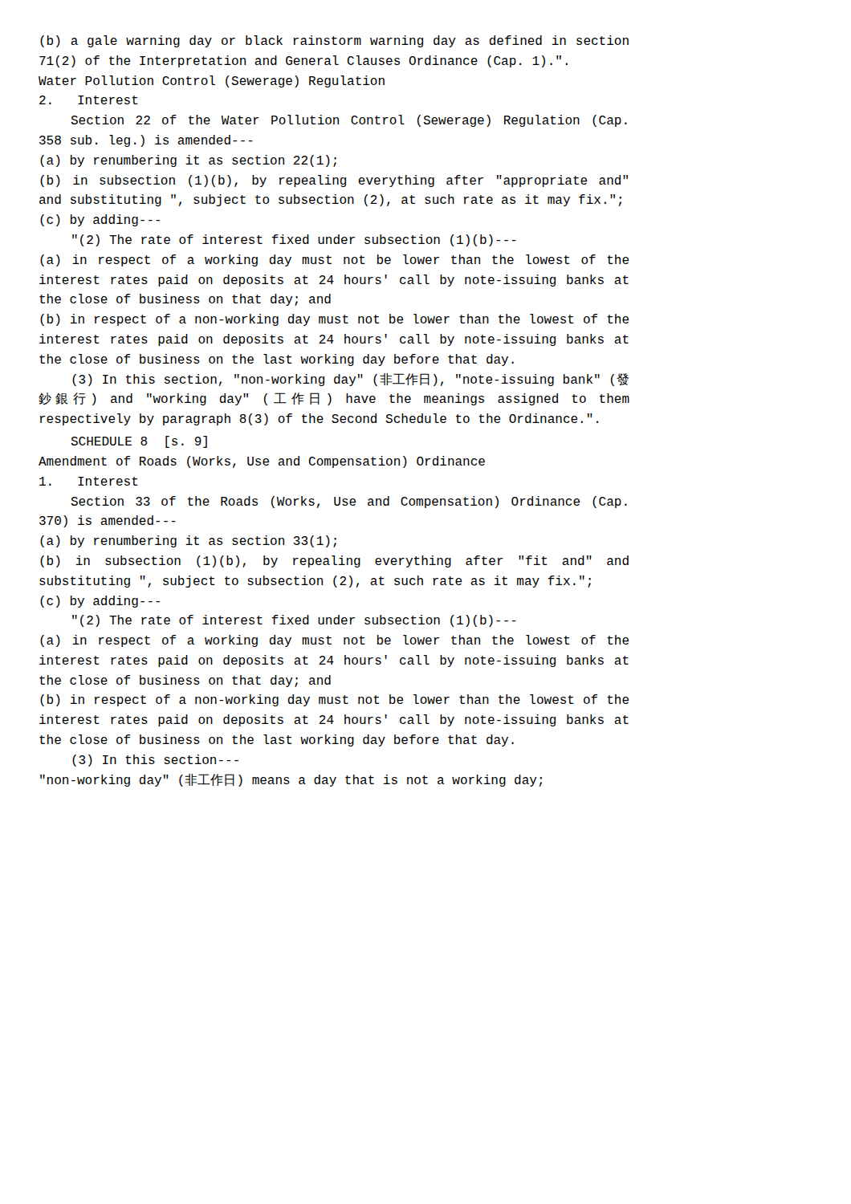(b) a gale warning day or black rainstorm warning day as defined in section 71(2) of the Interpretation and General Clauses Ordinance (Cap. 1).".
Water Pollution Control (Sewerage) Regulation
2. Interest
Section 22 of the Water Pollution Control (Sewerage) Regulation (Cap. 358 sub. leg.) is amended---
(a) by renumbering it as section 22(1);
(b) in subsection (1)(b), by repealing everything after "appropriate and" and substituting ", subject to subsection (2), at such rate as it may fix.";
(c) by adding---
"(2) The rate of interest fixed under subsection (1)(b)---
(a) in respect of a working day must not be lower than the lowest of the interest rates paid on deposits at 24 hours' call by note-issuing banks at the close of business on that day; and
(b) in respect of a non-working day must not be lower than the lowest of the interest rates paid on deposits at 24 hours' call by note-issuing banks at the close of business on the last working day before that day.
(3) In this section, "non-working day" (非工作日), "note-issuing bank" (發鈔銀行) and "working day" (工作日) have the meanings assigned to them respectively by paragraph 8(3) of the Second Schedule to the Ordinance.".
SCHEDULE 8 [s. 9]
Amendment of Roads (Works, Use and Compensation) Ordinance
1. Interest
Section 33 of the Roads (Works, Use and Compensation) Ordinance (Cap. 370) is amended---
(a) by renumbering it as section 33(1);
(b) in subsection (1)(b), by repealing everything after "fit and" and substituting ", subject to subsection (2), at such rate as it may fix.";
(c) by adding---
"(2) The rate of interest fixed under subsection (1)(b)---
(a) in respect of a working day must not be lower than the lowest of the interest rates paid on deposits at 24 hours' call by note-issuing banks at the close of business on that day; and
(b) in respect of a non-working day must not be lower than the lowest of the interest rates paid on deposits at 24 hours' call by note-issuing banks at the close of business on the last working day before that day.
(3) In this section---
"non-working day" (非工作日) means a day that is not a working day;